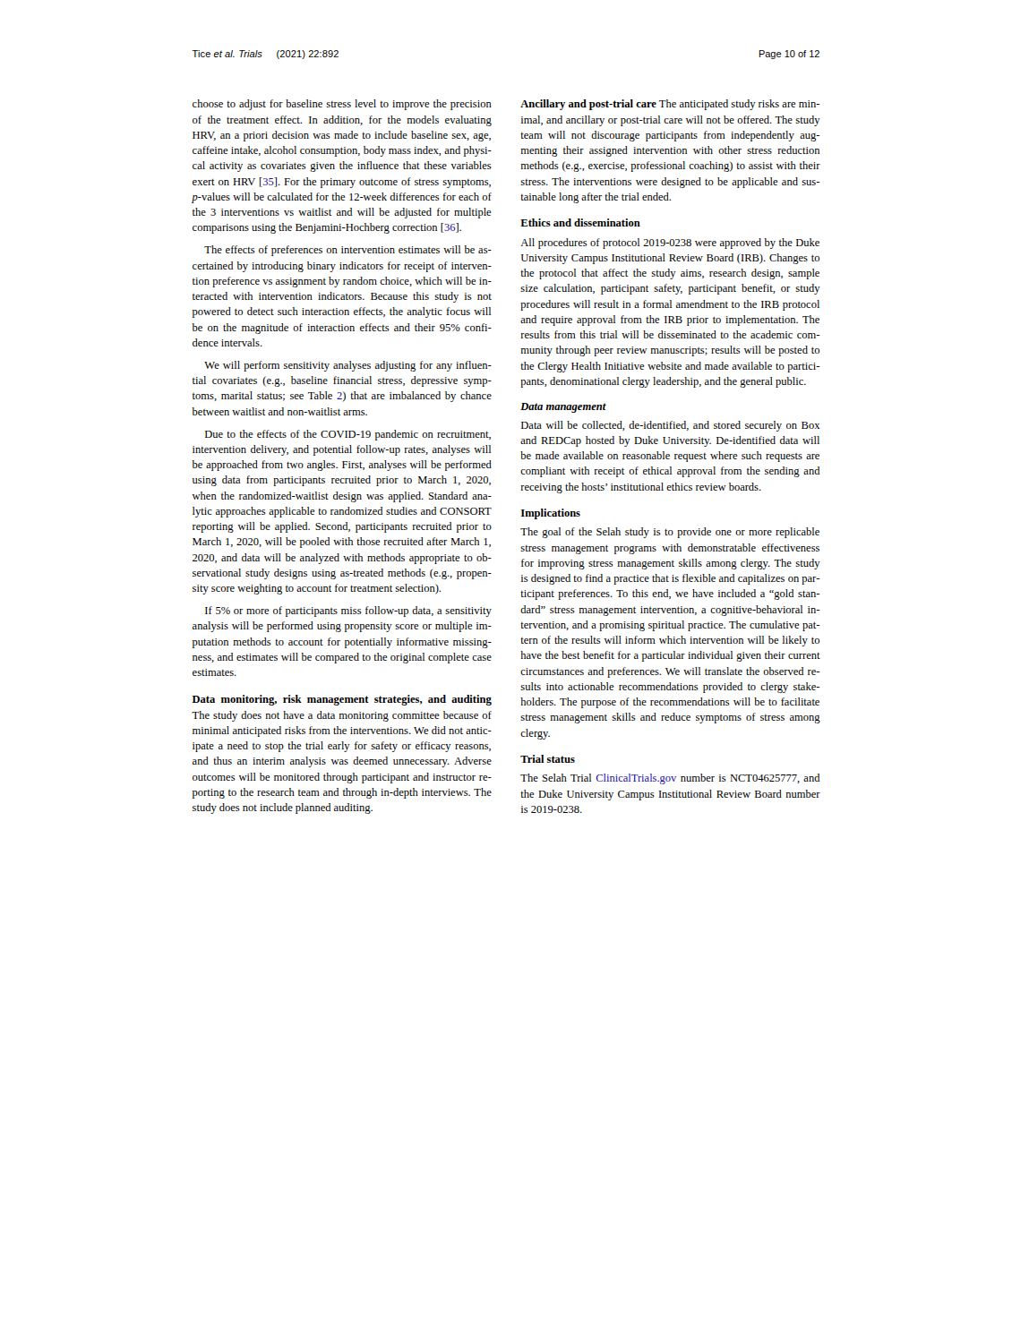Tice et al. Trials (2021) 22:892
Page 10 of 12
choose to adjust for baseline stress level to improve the precision of the treatment effect. In addition, for the models evaluating HRV, an a priori decision was made to include baseline sex, age, caffeine intake, alcohol consumption, body mass index, and physical activity as covariates given the influence that these variables exert on HRV [35]. For the primary outcome of stress symptoms, p-values will be calculated for the 12-week differences for each of the 3 interventions vs waitlist and will be adjusted for multiple comparisons using the Benjamini-Hochberg correction [36].
The effects of preferences on intervention estimates will be ascertained by introducing binary indicators for receipt of intervention preference vs assignment by random choice, which will be interacted with intervention indicators. Because this study is not powered to detect such interaction effects, the analytic focus will be on the magnitude of interaction effects and their 95% confidence intervals.
We will perform sensitivity analyses adjusting for any influential covariates (e.g., baseline financial stress, depressive symptoms, marital status; see Table 2) that are imbalanced by chance between waitlist and non-waitlist arms.
Due to the effects of the COVID-19 pandemic on recruitment, intervention delivery, and potential follow-up rates, analyses will be approached from two angles. First, analyses will be performed using data from participants recruited prior to March 1, 2020, when the randomized-waitlist design was applied. Standard analytic approaches applicable to randomized studies and CONSORT reporting will be applied. Second, participants recruited prior to March 1, 2020, will be pooled with those recruited after March 1, 2020, and data will be analyzed with methods appropriate to observational study designs using as-treated methods (e.g., propensity score weighting to account for treatment selection).
If 5% or more of participants miss follow-up data, a sensitivity analysis will be performed using propensity score or multiple imputation methods to account for potentially informative missingness, and estimates will be compared to the original complete case estimates.
Data monitoring, risk management strategies, and auditing The study does not have a data monitoring committee because of minimal anticipated risks from the interventions. We did not anticipate a need to stop the trial early for safety or efficacy reasons, and thus an interim analysis was deemed unnecessary. Adverse outcomes will be monitored through participant and instructor reporting to the research team and through in-depth interviews. The study does not include planned auditing.
Ancillary and post-trial care The anticipated study risks are minimal, and ancillary or post-trial care will not be offered. The study team will not discourage participants from independently augmenting their assigned intervention with other stress reduction methods (e.g., exercise, professional coaching) to assist with their stress. The interventions were designed to be applicable and sustainable long after the trial ended.
Ethics and dissemination
All procedures of protocol 2019-0238 were approved by the Duke University Campus Institutional Review Board (IRB). Changes to the protocol that affect the study aims, research design, sample size calculation, participant safety, participant benefit, or study procedures will result in a formal amendment to the IRB protocol and require approval from the IRB prior to implementation. The results from this trial will be disseminated to the academic community through peer review manuscripts; results will be posted to the Clergy Health Initiative website and made available to participants, denominational clergy leadership, and the general public.
Data management
Data will be collected, de-identified, and stored securely on Box and REDCap hosted by Duke University. De-identified data will be made available on reasonable request where such requests are compliant with receipt of ethical approval from the sending and receiving the hosts’ institutional ethics review boards.
Implications
The goal of the Selah study is to provide one or more replicable stress management programs with demonstratable effectiveness for improving stress management skills among clergy. The study is designed to find a practice that is flexible and capitalizes on participant preferences. To this end, we have included a “gold standard” stress management intervention, a cognitive-behavioral intervention, and a promising spiritual practice. The cumulative pattern of the results will inform which intervention will be likely to have the best benefit for a particular individual given their current circumstances and preferences. We will translate the observed results into actionable recommendations provided to clergy stakeholders. The purpose of the recommendations will be to facilitate stress management skills and reduce symptoms of stress among clergy.
Trial status
The Selah Trial ClinicalTrials.gov number is NCT04625777, and the Duke University Campus Institutional Review Board number is 2019-0238.